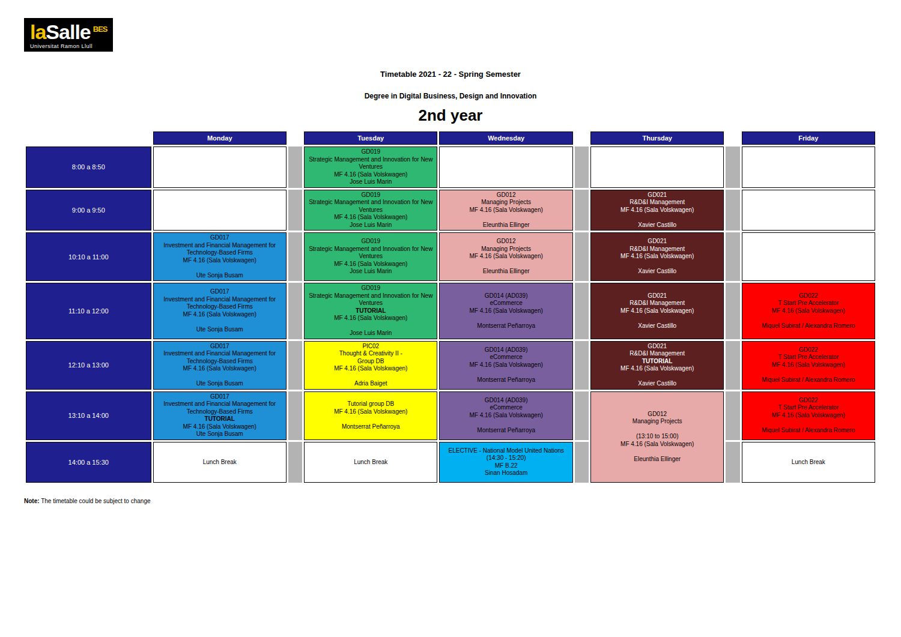la Salle BES
Universitat Ramon Llull
Timetable 2021 - 22 - Spring Semester
Degree in Digital Business, Design and Innovation
2nd year
| | Monday | | Tuesday | Wednesday | | Thursday | | Friday |
| --- | --- | --- | --- | --- | --- | --- | --- | --- |
| 8:00 a 8:50 | | | GD019 Strategic Management and Innovation for New Ventures MF 4.16 (Sala Volskwagen) Jose Luis Marin | | | | | |
| 9:00 a 9:50 | | | GD019 Strategic Management and Innovation for New Ventures MF 4.16 (Sala Volskwagen) Jose Luis Marin | GD012 Managing Projects MF 4.16 (Sala Volskwagen) Eleunthia Ellinger | | GD021 R&D&I Management MF 4.16 (Sala Volskwagen) Xavier Castillo | | |
| 10:10 a 11:00 | GD017 Investment and Financial Management for Technology-Based Firms MF 4.16 (Sala Volskwagen) Ute Sonja Busam | | GD019 Strategic Management and Innovation for New Ventures MF 4.16 (Sala Volskwagen) Jose Luis Marin | GD012 Managing Projects MF 4.16 (Sala Volskwagen) Eleunthia Ellinger | | GD021 R&D&I Management MF 4.16 (Sala Volskwagen) Xavier Castillo | | |
| 11:10 a 12:00 | GD017 Investment and Financial Management for Technology-Based Firms MF 4.16 (Sala Volskwagen) Ute Sonja Busam | | GD019 Strategic Management and Innovation for New Ventures TUTORIAL MF 4.16 (Sala Volskwagen) Jose Luis Marin | GD014 (AD039) eCommerce MF 4.16 (Sala Volskwagen) Montserrat Peñarroya | | GD021 R&D&I Management MF 4.16 (Sala Volskwagen) Xavier Castillo | | GD022 T Start Pre Accelerator MF 4.16 (Sala Volskwagen) Miquel Subirat / Alexandra Romero |
| 12:10 a 13:00 | GD017 Investment and Financial Management for Technology-Based Firms MF 4.16 (Sala Volskwagen) Ute Sonja Busam | | PIC02 Thought & Creativity II - Group DB MF 4.16 (Sala Volskwagen) Adria Baiget | GD014 (AD039) eCommerce MF 4.16 (Sala Volskwagen) Montserrat Peñarroya | | GD021 R&D&I Management TUTORIAL MF 4.16 (Sala Volskwagen) Xavier Castillo | | GD022 T Start Pre Accelerator MF 4.16 (Sala Volskwagen) Miquel Subirat / Alexandra Romero |
| 13:10 a 14:00 | GD017 Investment and Financial Management for Technology-Based Firms TUTORIAL MF 4.16 (Sala Volskwagen) Ute Sonja Busam | | Tutorial group DB MF 4.16 (Sala Volskwagen) Montserrat Peñarroya | GD014 (AD039) eCommerce MF 4.16 (Sala Volskwagen) Montserrat Peñarroya | | GD012 Managing Projects (13:10 to 15:00) MF 4.16 (Sala Volskwagen) Eleunthia Ellinger | | GD022 T Start Pre Accelerator MF 4.16 (Sala Volskwagen) Miquel Subirat / Alexandra Romero |
| 14:00 a 15:30 | Lunch Break | | Lunch Break | ELECTIVE - National Model United Nations (14:30 - 15:20) MF B.22 Sinan Hosadam | | | Lunch Break |
Note: The timetable could be subject to change